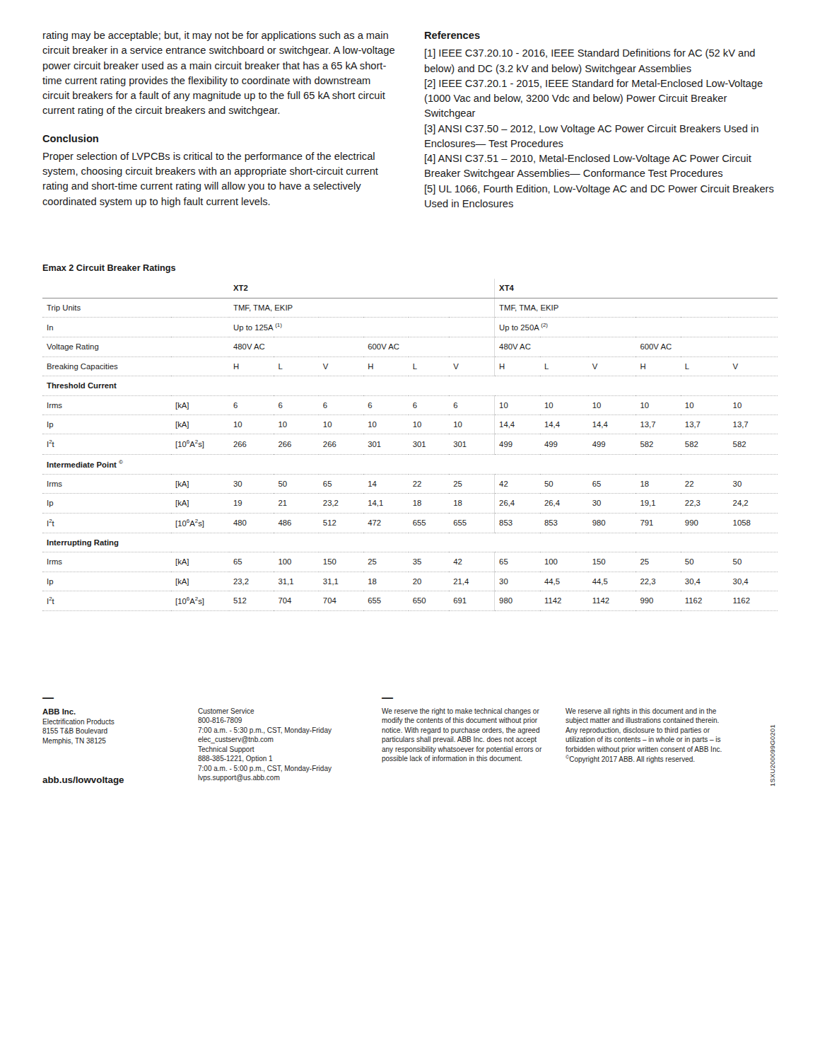rating may be acceptable; but, it may not be for applications such as a main circuit breaker in a service entrance switchboard or switchgear. A low-voltage power circuit breaker used as a main circuit breaker that has a 65 kA short-time current rating provides the flexibility to coordinate with downstream circuit breakers for a fault of any magnitude up to the full 65 kA short circuit current rating of the circuit breakers and switchgear.
Conclusion
Proper selection of LVPCBs is critical to the performance of the electrical system, choosing circuit breakers with an appropriate short-circuit current rating and short-time current rating will allow you to have a selectively coordinated system up to high fault current levels.
References
[1] IEEE C37.20.10 - 2016, IEEE Standard Definitions for AC (52 kV and below) and DC (3.2 kV and below) Switchgear Assemblies
[2] IEEE C37.20.1 - 2015, IEEE Standard for Metal-Enclosed Low-Voltage (1000 Vac and below, 3200 Vdc and below) Power Circuit Breaker Switchgear
[3] ANSI C37.50 – 2012, Low Voltage AC Power Circuit Breakers Used in Enclosures— Test Procedures
[4] ANSI C37.51 – 2010, Metal-Enclosed Low-Voltage AC Power Circuit Breaker Switchgear Assemblies— Conformance Test Procedures
[5] UL 1066, Fourth Edition, Low-Voltage AC and DC Power Circuit Breakers Used in Enclosures
Emax 2 Circuit Breaker Ratings
| | | XT2 | XT4 |
| --- | --- | --- | --- |
| Trip Units | | TMF, TMA, EKIP | TMF, TMA, EKIP |
| In | | Up to 125A (1) | Up to 250A (2) |
| Voltage Rating | | 480V AC | 600V AC | 480V AC | 600V AC |
| Breaking Capacities | | H | L | V | H | L | V | H | L | V | H | L | V |
| Threshold Current |
| Irms | [kA] | 6 | 6 | 6 | 6 | 6 | 6 | 10 | 10 | 10 | 10 | 10 | 10 |
| Ip | [kA] | 10 | 10 | 10 | 10 | 10 | 10 | 14,4 | 14,4 | 14,4 | 13,7 | 13,7 | 13,7 |
| I 2 t | [10 6 A 2 s] | 266 | 266 | 266 | 301 | 301 | 301 | 499 | 499 | 499 | 582 | 582 | 582 |
| Intermediate Point © |
| Irms | [kA] | 30 | 50 | 65 | 14 | 22 | 25 | 42 | 50 | 65 | 18 | 22 | 30 |
| Ip | [kA] | 19 | 21 | 23,2 | 14,1 | 18 | 18 | 26,4 | 26,4 | 30 | 19,1 | 22,3 | 24,2 |
| I 2 t | [10 6 A 2 s] | 480 | 486 | 512 | 472 | 655 | 655 | 853 | 853 | 980 | 791 | 990 | 1058 |
| Interrupting Rating |
| Irms | [kA] | 65 | 100 | 150 | 25 | 35 | 42 | 65 | 100 | 150 | 25 | 50 | 50 |
| Ip | [kA] | 23,2 | 31,1 | 31,1 | 18 | 20 | 21,4 | 30 | 44,5 | 44,5 | 22,3 | 30,4 | 30,4 |
| I 2 t | [10 6 A 2 s] | 512 | 704 | 704 | 655 | 650 | 691 | 980 | 1142 | 1142 | 990 | 1162 | 1162 |
— ABB Inc.
Electrification Products
8155 T&B Boulevard
Memphis, TN 38125 abb.us/lowvoltage
— Customer Service
800-816-7809
7:00 a.m. - 5:30 p.m., CST, Monday-Friday
elec_custserv@tnb.com
Technical Support
888-385-1221, Option 1
7:00 a.m. - 5:00 p.m., CST, Monday-Friday
lvps.support@us.abb.com
— We reserve the right to make technical changes or modify the contents of this document without prior notice. With regard to purchase orders, the agreed particulars shall prevail. ABB Inc. does not accept any responsibility whatsoever for potential errors or possible lack of information in this document.
— We reserve all rights in this document and in the subject matter and illustrations contained therein. Any reproduction, disclosure to third parties or utilization of its contents – in whole or in parts – is forbidden without prior written consent of ABB Inc. ©Copyright 2017 ABB. All rights reserved.
1SXU200099G0201